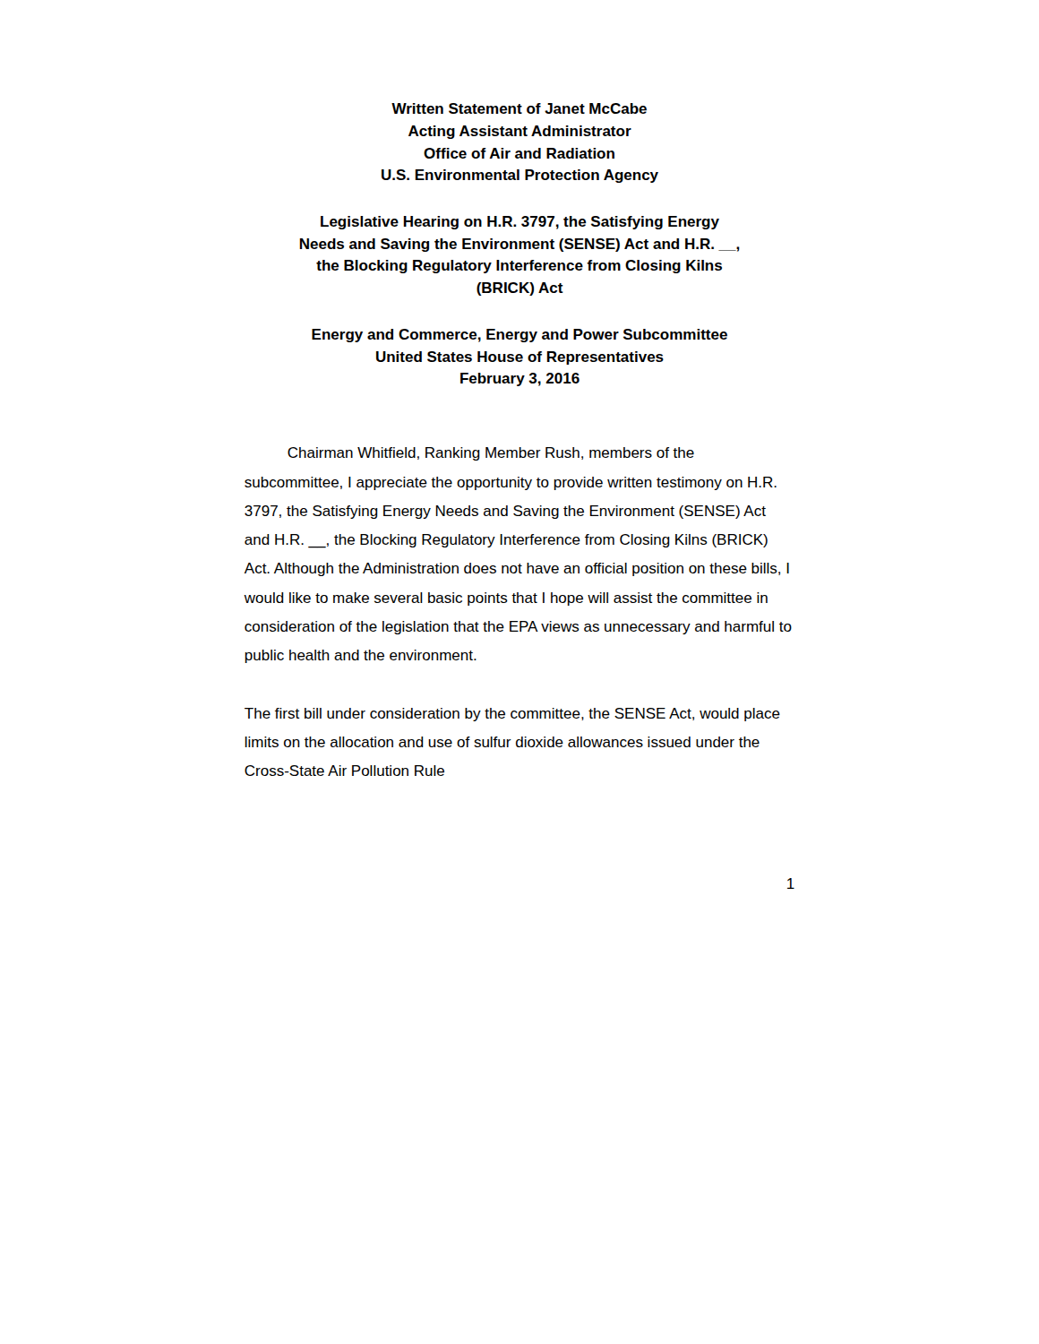Written Statement of Janet McCabe
Acting Assistant Administrator
Office of Air and Radiation
U.S. Environmental Protection Agency
Legislative Hearing on H.R. 3797, the Satisfying Energy
Needs and Saving the Environment (SENSE) Act and H.R. __,
the Blocking Regulatory Interference from Closing Kilns
(BRICK) Act
Energy and Commerce, Energy and Power Subcommittee
United States House of Representatives
February 3, 2016
Chairman Whitfield, Ranking Member Rush, members of the subcommittee, I appreciate the opportunity to provide written testimony on H.R. 3797, the Satisfying Energy Needs and Saving the Environment (SENSE) Act and H.R. __, the Blocking Regulatory Interference from Closing Kilns (BRICK) Act. Although the Administration does not have an official position on these bills, I would like to make several basic points that I hope will assist the committee in consideration of the legislation that the EPA views as unnecessary and harmful to public health and the environment.
The first bill under consideration by the committee, the SENSE Act, would place limits on the allocation and use of sulfur dioxide allowances issued under the Cross-State Air Pollution Rule
1